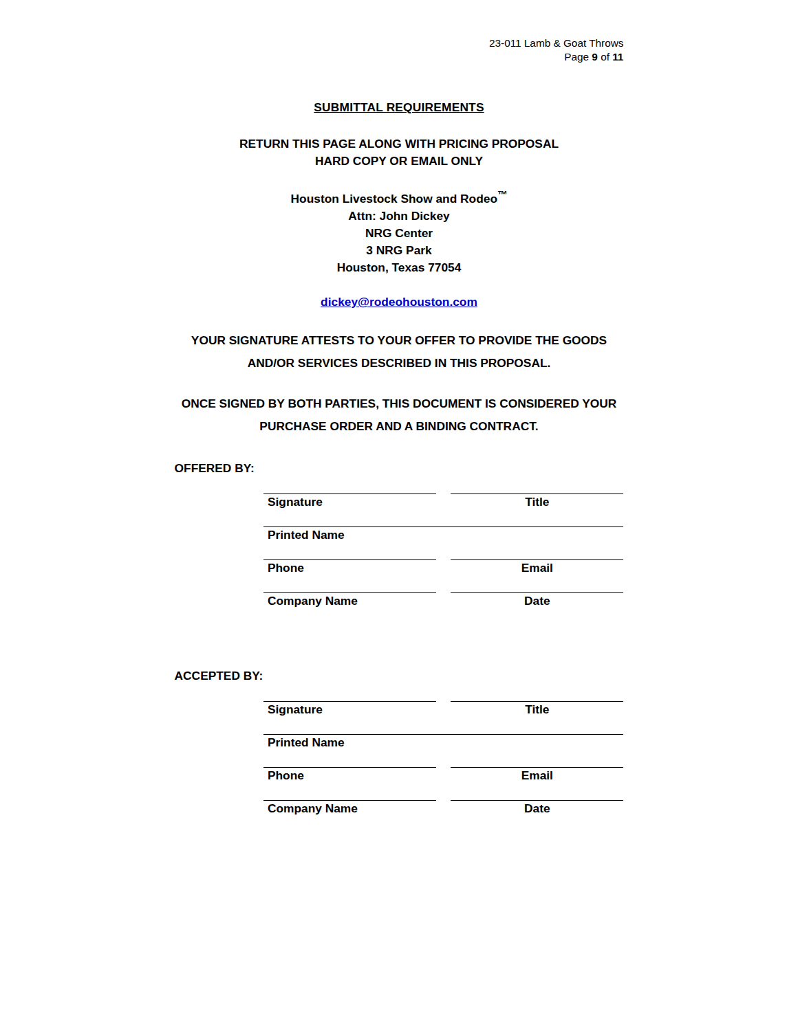23-011 Lamb & Goat Throws
Page 9 of 11
SUBMITTAL REQUIREMENTS
RETURN THIS PAGE ALONG WITH PRICING PROPOSAL
HARD COPY OR EMAIL ONLY
Houston Livestock Show and Rodeo™
Attn: John Dickey
NRG Center
3 NRG Park
Houston, Texas 77054
dickey@rodeohouston.com
YOUR SIGNATURE ATTESTS TO YOUR OFFER TO PROVIDE THE GOODS AND/OR SERVICES DESCRIBED IN THIS PROPOSAL.
ONCE SIGNED BY BOTH PARTIES, THIS DOCUMENT IS CONSIDERED YOUR PURCHASE ORDER AND A BINDING CONTRACT.
OFFERED BY:
| Signature | | Title |
| Printed Name |
| Phone | | Email |
| Company Name | | Date |
ACCEPTED BY:
| Signature | | Title |
| Printed Name |
| Phone | | Email |
| Company Name | | Date |